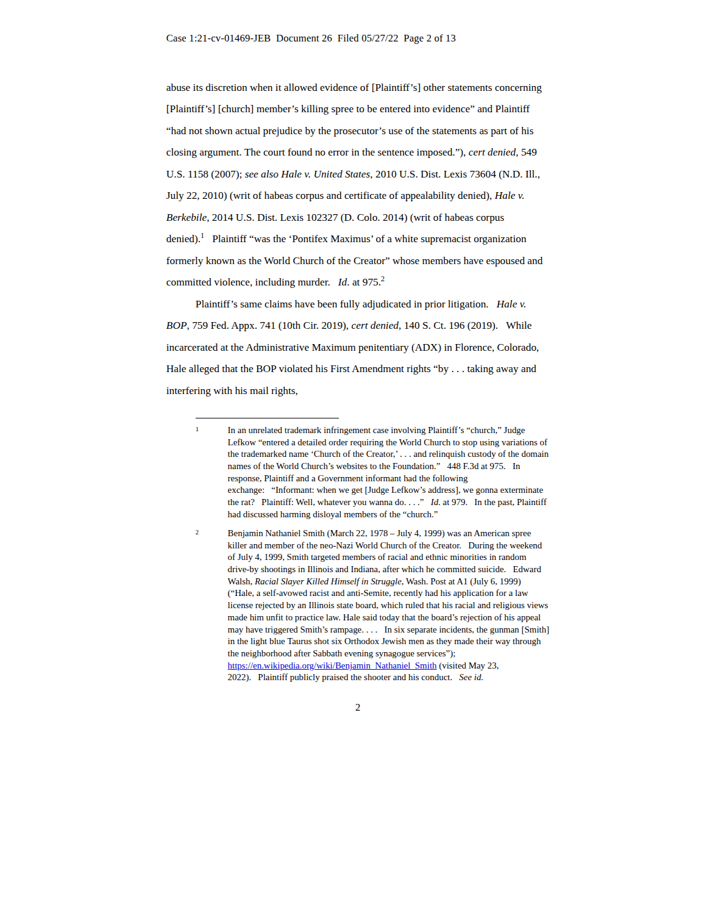Case 1:21-cv-01469-JEB Document 26 Filed 05/27/22 Page 2 of 13
abuse its discretion when it allowed evidence of [Plaintiff’s] other statements concerning [Plaintiff’s] [church] member’s killing spree to be entered into evidence” and Plaintiff “had not shown actual prejudice by the prosecutor’s use of the statements as part of his closing argument. The court found no error in the sentence imposed.”), cert denied, 549 U.S. 1158 (2007); see also Hale v. United States, 2010 U.S. Dist. Lexis 73604 (N.D. Ill., July 22, 2010) (writ of habeas corpus and certificate of appealability denied), Hale v. Berkebile, 2014 U.S. Dist. Lexis 102327 (D. Colo. 2014) (writ of habeas corpus denied).1 Plaintiff “was the ‘Pontifex Maximus’ of a white supremacist organization formerly known as the World Church of the Creator” whose members have espoused and committed violence, including murder. Id. at 975.2
Plaintiff’s same claims have been fully adjudicated in prior litigation. Hale v. BOP, 759 Fed. Appx. 741 (10th Cir. 2019), cert denied, 140 S. Ct. 196 (2019). While incarcerated at the Administrative Maximum penitentiary (ADX) in Florence, Colorado, Hale alleged that the BOP violated his First Amendment rights “by . . . taking away and interfering with his mail rights,
1
In an unrelated trademark infringement case involving Plaintiff’s “church,” Judge Lefkow “entered a detailed order requiring the World Church to stop using variations of the trademarked name ‘Church of the Creator,’ . . . and relinquish custody of the domain names of the World Church’s websites to the Foundation.” 448 F.3d at 975. In response, Plaintiff and a Government informant had the following exchange: “Informant: when we get [Judge Lefkow’s address], we gonna exterminate the rat? Plaintiff: Well, whatever you wanna do. . . .” Id. at 979. In the past, Plaintiff had discussed harming disloyal members of the “church.”
2
Benjamin Nathaniel Smith (March 22, 1978 – July 4, 1999) was an American spree killer and member of the neo-Nazi World Church of the Creator. During the weekend of July 4, 1999, Smith targeted members of racial and ethnic minorities in random drive-by shootings in Illinois and Indiana, after which he committed suicide. Edward Walsh, Racial Slayer Killed Himself in Struggle, Wash. Post at A1 (July 6, 1999) (“Hale, a self-avowed racist and anti-Semite, recently had his application for a law license rejected by an Illinois state board, which ruled that his racial and religious views made him unfit to practice law. Hale said today that the board’s rejection of his appeal may have triggered Smith’s rampage. . . . In six separate incidents, the gunman [Smith] in the light blue Taurus shot six Orthodox Jewish men as they made their way through the neighborhood after Sabbath evening synagogue services”); https://en.wikipedia.org/wiki/Benjamin_Nathaniel_Smith (visited May 23, 2022). Plaintiff publicly praised the shooter and his conduct. See id.
2